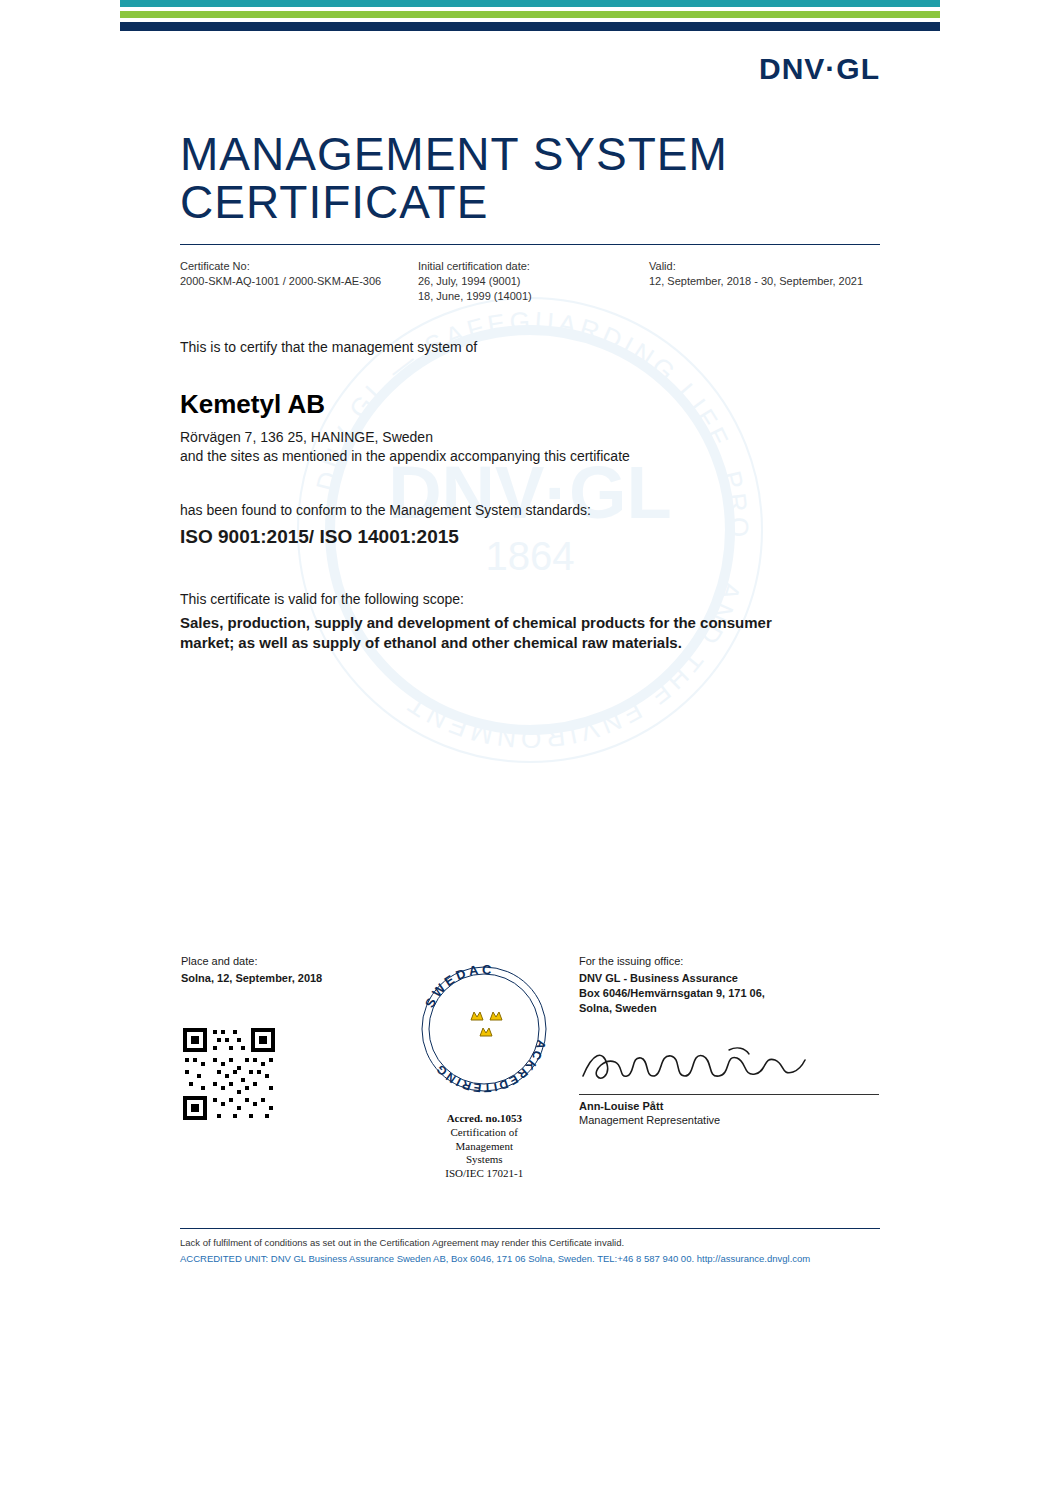DNV·GL
DNV GL — SAFEGUARDING LIFE, PROPERTY AND THE ENVIRONMENT DNV·GL 1864
MANAGEMENT SYSTEMCERTIFICATE
| Certificate No: 2000-SKM-AQ-1001 / 2000-SKM-AE-306 | Initial certification date: 26, July, 1994 (9001) 18, June, 1999 (14001) | Valid: 12, September, 2018 - 30, September, 2021 |
This is to certify that the management system of
Kemetyl AB
Rörvägen 7, 136 25, HANINGE, Sweden
and the sites as mentioned in the appendix accompanying this certificate
has been found to conform to the Management System standards:
ISO 9001:2015/ ISO 14001:2015
This certificate is valid for the following scope:
Sales, production, supply and development of chemical products for the consumer market; as well as supply of ethanol and other chemical raw materials.
| Place and date: Solna, 12, September, 2018 | SWEDAC ACKREDITERING Accred. no.1053 Certification of Management Systems ISO/IEC 17021-1 | For the issuing office: DNV GL - Business Assurance Box 6046/Hemvärnsgatan 9, 171 06, Solna, Sweden Ann-Louise Pått Management Representative |
Lack of fulfilment of conditions as set out in the Certification Agreement may render this Certificate invalid.
ACCREDITED UNIT: DNV GL Business Assurance Sweden AB, Box 6046, 171 06 Solna, Sweden. TEL:+46 8 587 940 00. http://assurance.dnvgl.com